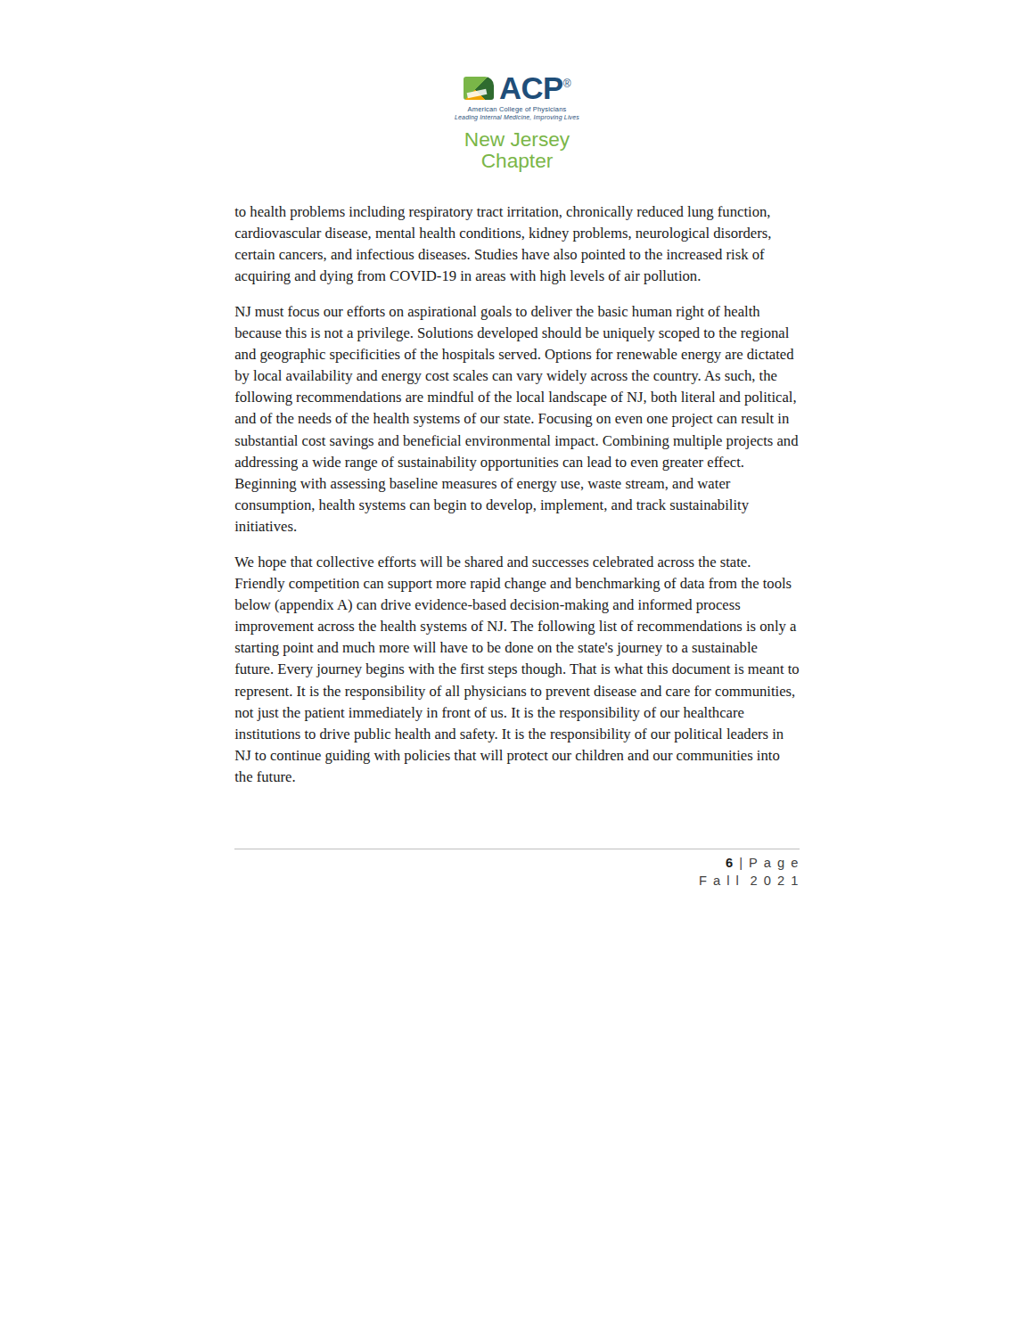ACP®
American College of Physicians
Leading Internal Medicine, Improving Lives
New Jersey
Chapter
to health problems including respiratory tract irritation, chronically reduced lung function, cardiovascular disease, mental health conditions, kidney problems, neurological disorders, certain cancers, and infectious diseases. Studies have also pointed to the increased risk of acquiring and dying from COVID-19 in areas with high levels of air pollution.
NJ must focus our efforts on aspirational goals to deliver the basic human right of health because this is not a privilege. Solutions developed should be uniquely scoped to the regional and geographic specificities of the hospitals served. Options for renewable energy are dictated by local availability and energy cost scales can vary widely across the country. As such, the following recommendations are mindful of the local landscape of NJ, both literal and political, and of the needs of the health systems of our state. Focusing on even one project can result in substantial cost savings and beneficial environmental impact. Combining multiple projects and addressing a wide range of sustainability opportunities can lead to even greater effect. Beginning with assessing baseline measures of energy use, waste stream, and water consumption, health systems can begin to develop, implement, and track sustainability initiatives.
We hope that collective efforts will be shared and successes celebrated across the state. Friendly competition can support more rapid change and benchmarking of data from the tools below (appendix A) can drive evidence-based decision-making and informed process improvement across the health systems of NJ. The following list of recommendations is only a starting point and much more will have to be done on the state's journey to a sustainable future. Every journey begins with the first steps though. That is what this document is meant to represent. It is the responsibility of all physicians to prevent disease and care for communities, not just the patient immediately in front of us. It is the responsibility of our healthcare institutions to drive public health and safety. It is the responsibility of our political leaders in NJ to continue guiding with policies that will protect our children and our communities into the future.
6 | P a g e
F a l l 2 0 2 1